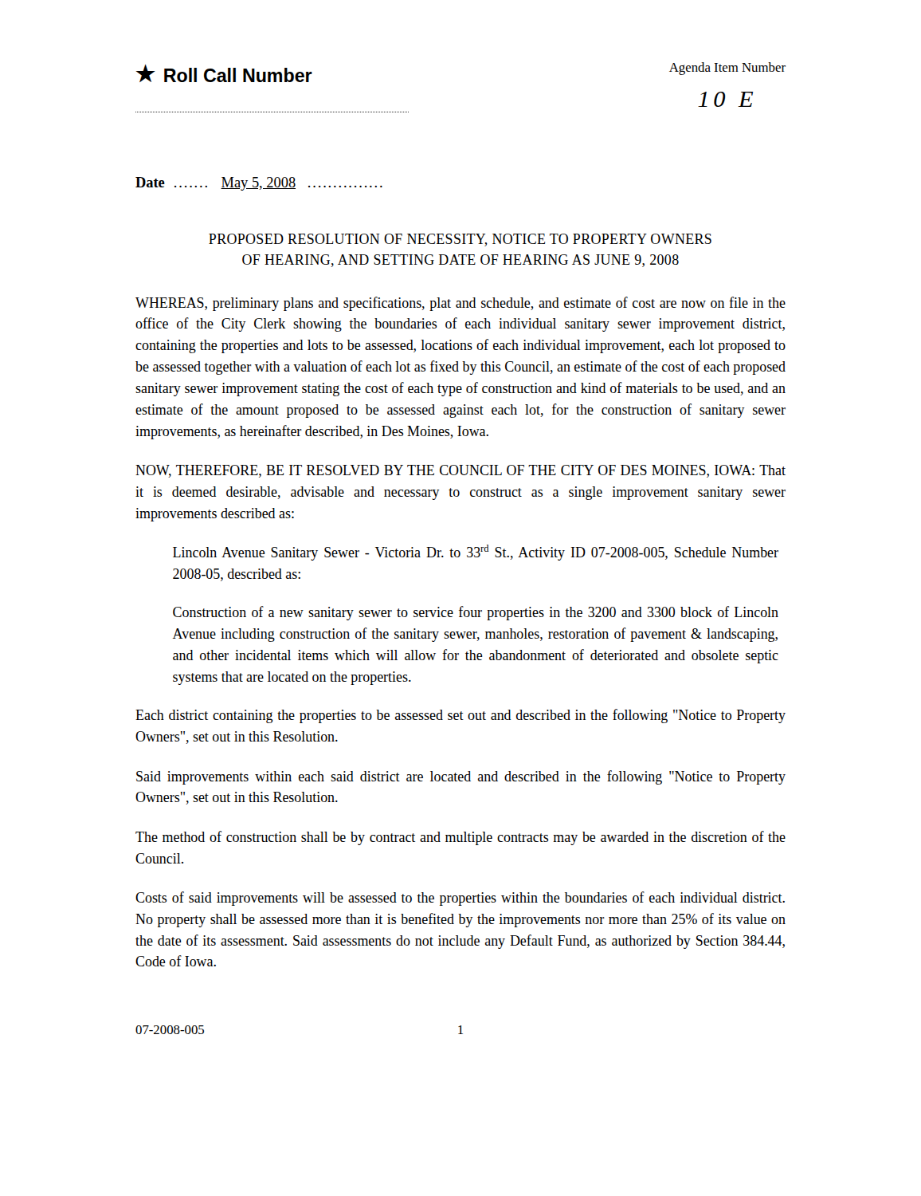★Roll Call Number
Agenda Item Number
10 E
Date ....... May 5, 2008 ...............
PROPOSED RESOLUTION OF NECESSITY, NOTICE TO PROPERTY OWNERS
OF HEARING, AND SETTING DATE OF HEARING AS JUNE 9, 2008
WHEREAS, preliminary plans and specifications, plat and schedule, and estimate of cost are now on file in the office of the City Clerk showing the boundaries of each individual sanitary sewer improvement district, containing the properties and lots to be assessed, locations of each individual improvement, each lot proposed to be assessed together with a valuation of each lot as fixed by this Council, an estimate of the cost of each proposed sanitary sewer improvement stating the cost of each type of construction and kind of materials to be used, and an estimate of the amount proposed to be assessed against each lot, for the construction of sanitary sewer improvements, as hereinafter described, in Des Moines, Iowa.
NOW, THEREFORE, BE IT RESOLVED BY THE COUNCIL OF THE CITY OF DES MOINES, IOWA: That it is deemed desirable, advisable and necessary to construct as a single improvement sanitary sewer improvements described as:
Lincoln Avenue Sanitary Sewer - Victoria Dr. to 33rd St., Activity ID 07-2008-005, Schedule Number 2008-05, described as:
Construction of a new sanitary sewer to service four properties in the 3200 and 3300 block of Lincoln Avenue including construction of the sanitary sewer, manholes, restoration of pavement & landscaping, and other incidental items which will allow for the abandonment of deteriorated and obsolete septic systems that are located on the properties.
Each district containing the properties to be assessed set out and described in the following "Notice to Property Owners", set out in this Resolution.
Said improvements within each said district are located and described in the following "Notice to Property Owners", set out in this Resolution.
The method of construction shall be by contract and multiple contracts may be awarded in the discretion of the Council.
Costs of said improvements will be assessed to the properties within the boundaries of each individual district. No property shall be assessed more than it is benefited by the improvements nor more than 25% of its value on the date of its assessment. Said assessments do not include any Default Fund, as authorized by Section 384.44, Code of Iowa.
07-2008-005 1